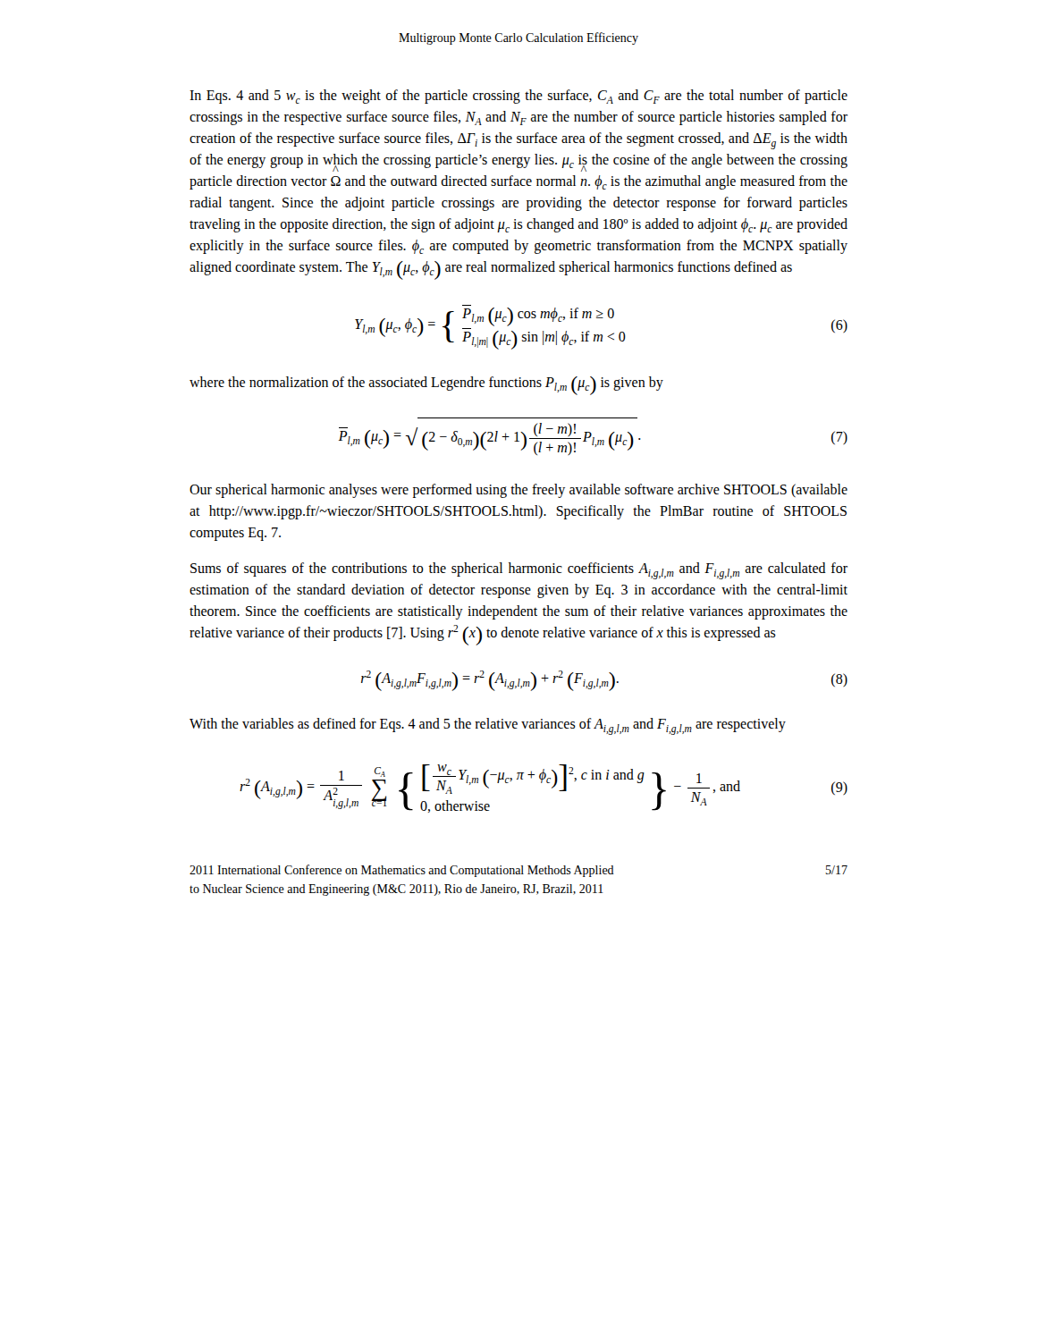Multigroup Monte Carlo Calculation Efficiency
In Eqs. 4 and 5 wc is the weight of the particle crossing the surface, CA and CF are the total number of particle crossings in the respective surface source files, NA and NF are the number of source particle histories sampled for creation of the respective surface source files, ΔΓi is the surface area of the segment crossed, and ΔEg is the width of the energy group in which the crossing particle’s energy lies. μc is the cosine of the angle between the crossing particle direction vector Ω and the outward directed surface normal n. ϕc is the azimuthal angle measured from the radial tangent. Since the adjoint particle crossings are providing the detector response for forward particles traveling in the opposite direction, the sign of adjoint μc is changed and 180º is added to adjoint ϕc. μc are provided explicitly in the surface source files. ϕc are computed by geometric transformation from the MCNPX spatially aligned coordinate system. The Yl,m (μc, ϕc) are real normalized spherical harmonics functions defined as
Yl,m (μc, ϕc) = {
Pl,m (μc) cos mϕc, if m ≥ 0
Pl,|m| (μc) sin |m| ϕc, if m < 0
(6)
where the normalization of the associated Legendre functions Pl,m (μc) is given by
Pl,m (μc) = √(2 − δ0,m)(2l + 1)(l − m)!(l + m)!Pl,m (μc).
(7)
Our spherical harmonic analyses were performed using the freely available software archive SHTOOLS (available at http://www.ipgp.fr/~wieczor/SHTOOLS/SHTOOLS.html). Specifically the PlmBar routine of SHTOOLS computes Eq. 7.
Sums of squares of the contributions to the spherical harmonic coefficients Ai,g,l,m and Fi,g,l,m are calculated for estimation of the standard deviation of detector response given by Eq. 3 in accordance with the central-limit theorem. Since the coefficients are statistically independent the sum of their relative variances approximates the relative variance of their products [7]. Using r2 (x) to denote relative variance of x this is expressed as
r2 (Ai,g,l,mFi,g,l,m) = r2 (Ai,g,l,m) + r2 (Fi,g,l,m).
(8)
With the variables as defined for Eqs. 4 and 5 the relative variances of Ai,g,l,m and Fi,g,l,m are respectively
r2 (Ai,g,l,m) = 1 A 2
i,g,l,m CA∑c=1 {
[wc NA Yl,m (−μc, π + ϕc)]2, c in i and g
0, otherwise
} − 1 NA, and
(9)
2011 International Conference on Mathematics and Computational Methods Applied to Nuclear Science and Engineering (M&C 2011), Rio de Janeiro, RJ, Brazil, 2011
5/17